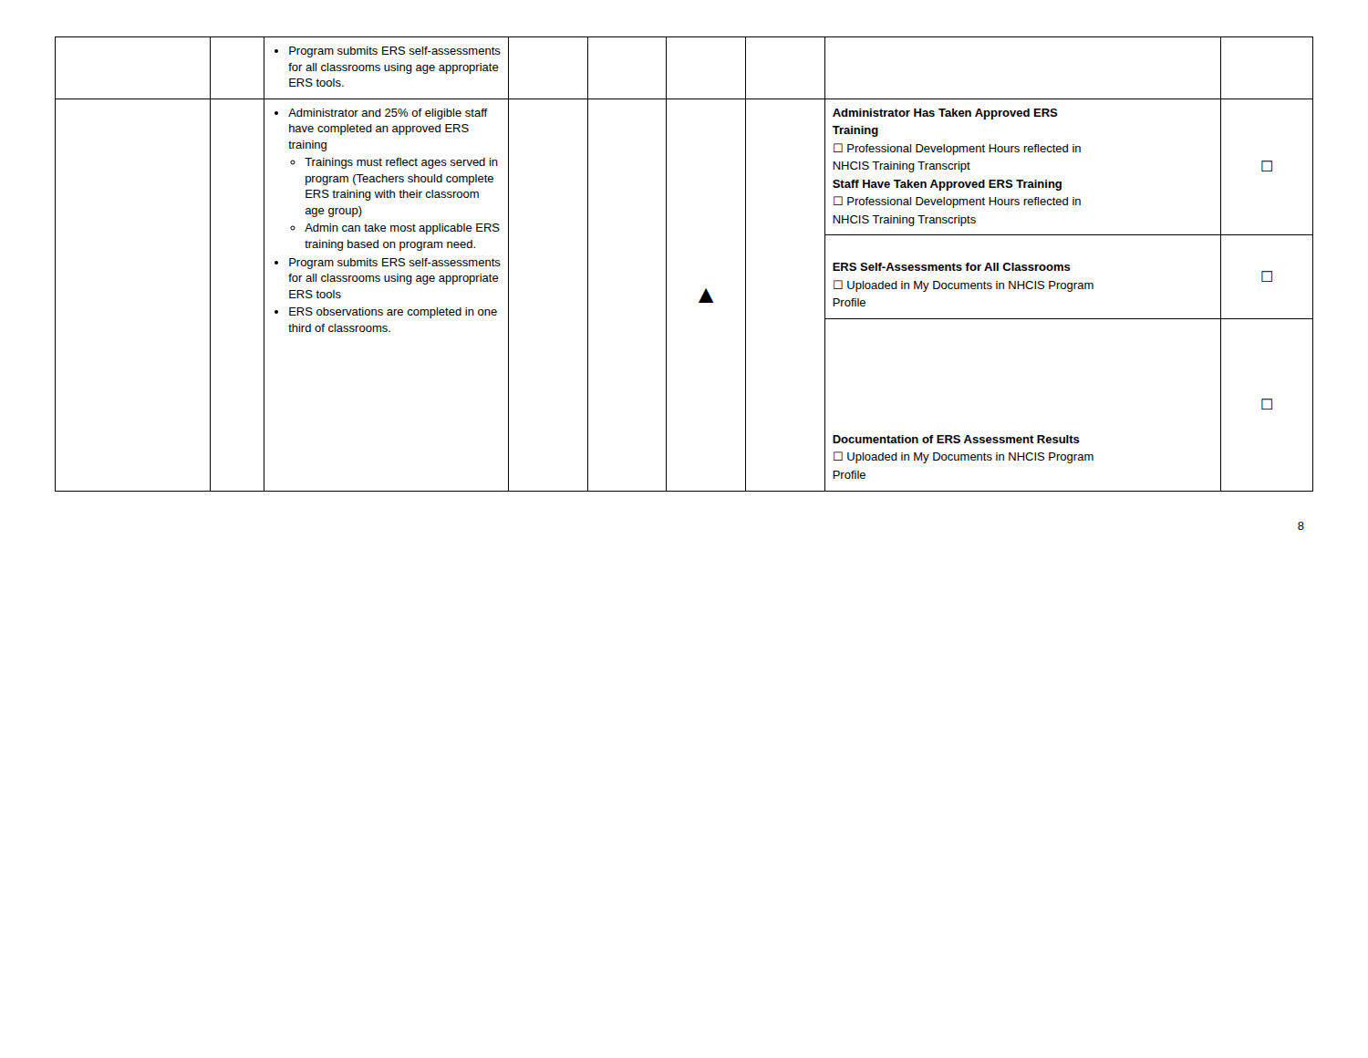| | | Program submits ERS self-assessments for all classrooms using age appropriate ERS tools. | | | | | | |
| | | Administrator and 25% of eligible staff have completed an approved ERS training Trainings must reflect ages served in program (Teachers should complete ERS training with their classroom age group) Admin can take most applicable ERS training based on program need. Program submits ERS self-assessments for all classrooms using age appropriate ERS tools ERS observations are completed in one third of classrooms. | | | ▲ | | Administrator Has Taken Approved ERS Training ☐ Professional Development Hours reflected in NHCIS Training Transcript Staff Have Taken Approved ERS Training ☐ Professional Development Hours reflected in NHCIS Training Transcripts | ☐ |
| ERS Self-Assessments for All Classrooms ☐ Uploaded in My Documents in NHCIS Program Profile | ☐ |
| Documentation of ERS Assessment Results ☐ Uploaded in My Documents in NHCIS Program Profile | ☐ |
8